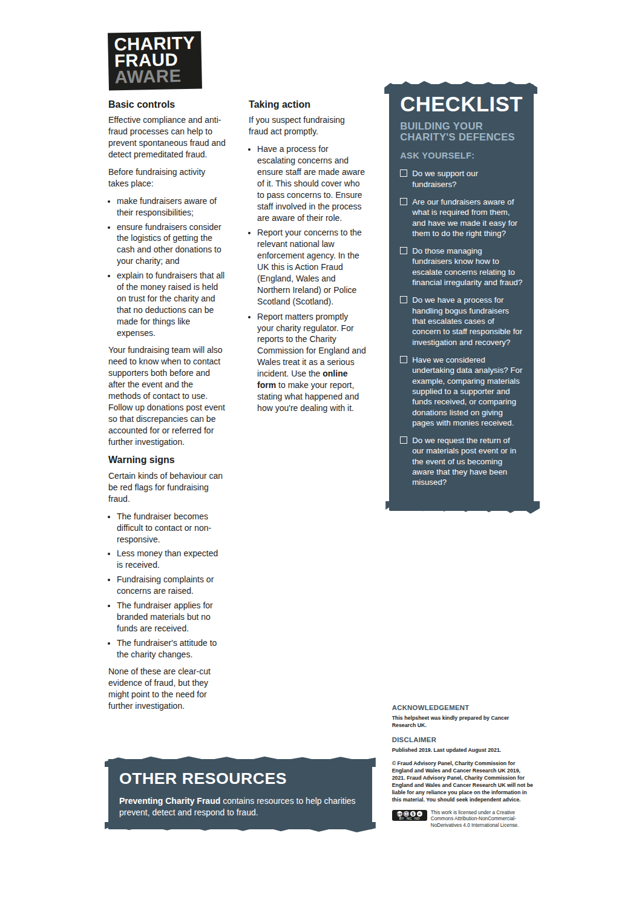CHARITY FRAUD AWARE
Basic controls
Effective compliance and anti-fraud processes can help to prevent spontaneous fraud and detect premeditated fraud.
Before fundraising activity takes place:
make fundraisers aware of their responsibilities;
ensure fundraisers consider the logistics of getting the cash and other donations to your charity; and
explain to fundraisers that all of the money raised is held on trust for the charity and that no deductions can be made for things like expenses.
Your fundraising team will also need to know when to contact supporters both before and after the event and the methods of contact to use. Follow up donations post event so that discrepancies can be accounted for or referred for further investigation.
Warning signs
Certain kinds of behaviour can be red flags for fundraising fraud.
The fundraiser becomes difficult to contact or non-responsive.
Less money than expected is received.
Fundraising complaints or concerns are raised.
The fundraiser applies for branded materials but no funds are received.
The fundraiser's attitude to the charity changes.
None of these are clear-cut evidence of fraud, but they might point to the need for further investigation.
Taking action
If you suspect fundraising fraud act promptly.
Have a process for escalating concerns and ensure staff are made aware of it. This should cover who to pass concerns to. Ensure staff involved in the process are aware of their role.
Report your concerns to the relevant national law enforcement agency. In the UK this is Action Fraud (England, Wales and Northern Ireland) or Police Scotland (Scotland).
Report matters promptly your charity regulator. For reports to the Charity Commission for England and Wales treat it as a serious incident. Use the online form to make your report, stating what happened and how you're dealing with it.
CHECKLIST
BUILDING YOUR
CHARITY'S DEFENCES
ASK YOURSELF:
Do we support our fundraisers?
Are our fundraisers aware of what is required from them, and have we made it easy for them to do the right thing?
Do those managing fundraisers know how to escalate concerns relating to financial irregularity and fraud?
Do we have a process for handling bogus fundraisers that escalates cases of concern to staff responsible for investigation and recovery?
Have we considered undertaking data analysis? For example, comparing materials supplied to a supporter and funds received, or comparing donations listed on giving pages with monies received.
Do we request the return of our materials post event or in the event of us becoming aware that they have been misused?
OTHER RESOURCES
Preventing Charity Fraud contains resources to help charities prevent, detect and respond to fraud.
ACKNOWLEDGEMENT
This helpsheet was kindly prepared by Cancer Research UK.
DISCLAIMER
Published 2019. Last updated August 2021.
© Fraud Advisory Panel, Charity Commission for England and Wales and Cancer Research UK 2019, 2021. Fraud Advisory Panel, Charity Commission for England and Wales and Cancer Research UK will not be liable for any reliance you place on the information in this material. You should seek independent advice.
ccⓘ$=
BY NC ND
This work is licensed under a Creative Commons Attribution-NonCommercial-NoDerivatives 4.0 International License.